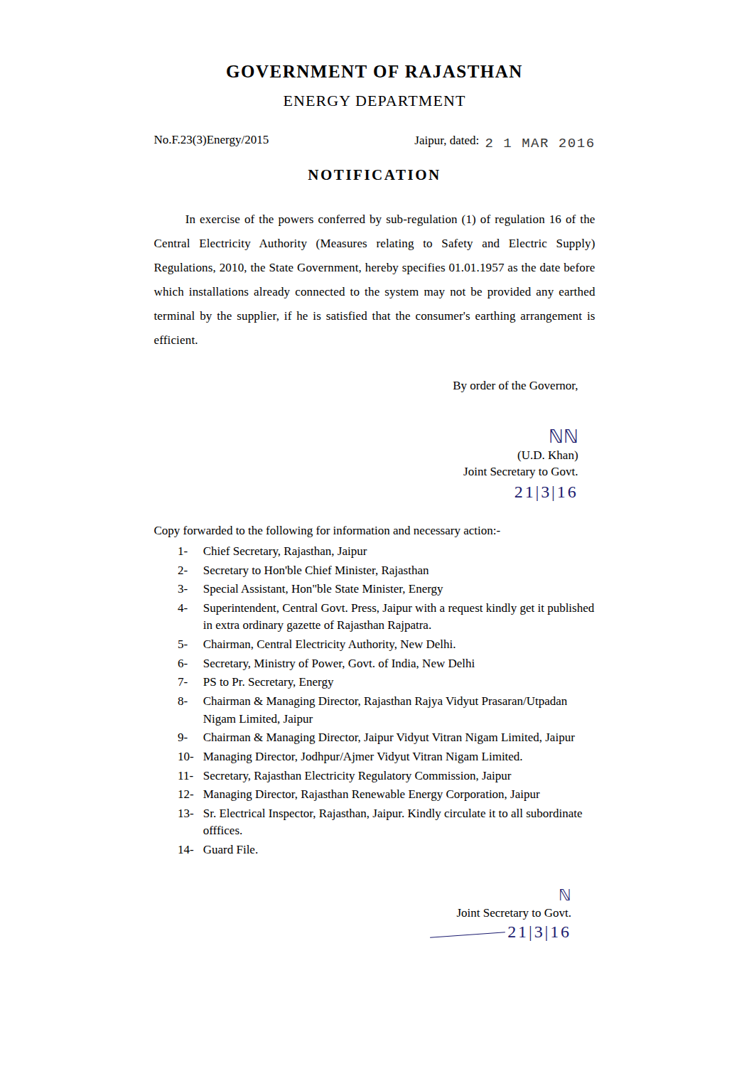Government of Rajasthan
Energy Department
No.F.23(3)Energy/2015
Jaipur, dated: 2 1 MAR 2016
Notification
In exercise of the powers conferred by sub-regulation (1) of regulation 16 of the Central Electricity Authority (Measures relating to Safety and Electric Supply) Regulations, 2010, the State Government, hereby specifies 01.01.1957 as the date before which installations already connected to the system may not be provided any earthed terminal by the supplier, if he is satisfied that the consumer's earthing arrangement is efficient.
By order of the Governor,
ℕℕ
(U.D. Khan)
Joint Secretary to Govt.
21|3|16
Copy forwarded to the following for information and necessary action:-
1-Chief Secretary, Rajasthan, Jaipur
2-Secretary to Hon'ble Chief Minister, Rajasthan
3-Special Assistant, Hon"ble State Minister, Energy
4-Superintendent, Central Govt. Press, Jaipur with a request kindly get it published in extra ordinary gazette of Rajasthan Rajpatra.
5-Chairman, Central Electricity Authority, New Delhi.
6-Secretary, Ministry of Power, Govt. of India, New Delhi
7-PS to Pr. Secretary, Energy
8-Chairman & Managing Director, Rajasthan Rajya Vidyut Prasaran/Utpadan Nigam Limited, Jaipur
9-Chairman & Managing Director, Jaipur Vidyut Vitran Nigam Limited, Jaipur
10-Managing Director, Jodhpur/Ajmer Vidyut Vitran Nigam Limited.
11-Secretary, Rajasthan Electricity Regulatory Commission, Jaipur
12-Managing Director, Rajasthan Renewable Energy Corporation, Jaipur
13-Sr. Electrical Inspector, Rajasthan, Jaipur. Kindly circulate it to all subordinate offfices.
14-Guard File.
ℕ
Joint Secretary to Govt.
21|3|16